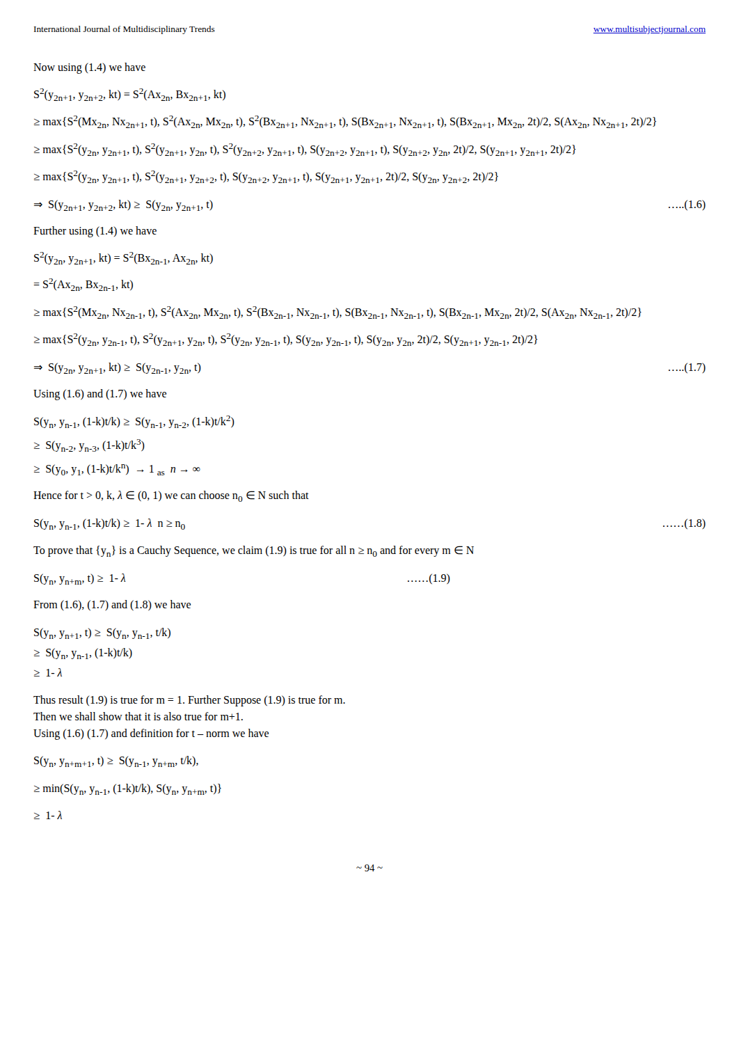International Journal of Multidisciplinary Trends www.multisubjectjournal.com
Now using (1.4) we have
S2(y2n+1, y2n+2, kt) = S2(Ax2n, Bx2n+1, kt)
≥ max{S2(Mx2n, Nx2n+1, t), S2(Ax2n, Mx2n, t), S2(Bx2n+1, Nx2n+1, t), S(Bx2n+1, Nx2n+1, t), S(Bx2n+1, Mx2n, 2t)/2, S(Ax2n, Nx2n+1, 2t)/2}
≥ max{S2(y2n, y2n+1, t), S2(y2n+1, y2n, t), S2(y2n+2, y2n+1, t), S(y2n+2, y2n+1, t), S(y2n+2, y2n, 2t)/2, S(y2n+1, y2n+1, 2t)/2}
≥ max{S2(y2n, y2n+1, t), S2(y2n+1, y2n+2, t), S(y2n+2, y2n+1, t), S(y2n+1, y2n+1, 2t)/2, S(y2n, y2n+2, 2t)/2}
⇒ S(y2n+1, y2n+2, kt) ≥ S(y2n, y2n+1, t)
…..(1.6)
Further using (1.4) we have
S2(y2n, y2n+1, kt) = S2(Bx2n-1, Ax2n, kt)
= S2(Ax2n, Bx2n-1, kt)
≥ max{S2(Mx2n, Nx2n-1, t), S2(Ax2n, Mx2n, t), S2(Bx2n-1, Nx2n-1, t), S(Bx2n-1, Nx2n-1, t), S(Bx2n-1, Mx2n, 2t)/2, S(Ax2n, Nx2n-1, 2t)/2}
≥ max{S2(y2n, y2n-1, t), S2(y2n+1, y2n, t), S2(y2n, y2n-1, t), S(y2n, y2n-1, t), S(y2n, y2n, 2t)/2, S(y2n+1, y2n-1, 2t)/2}
⇒ S(y2n, y2n+1, kt) ≥ S(y2n-1, y2n, t)
…..(1.7)
Using (1.6) and (1.7) we have
S(yn, yn-1, (1-k)t/k) ≥ S(yn-1, yn-2, (1-k)t/k2)
≥ S(yn-2, yn-3, (1-k)t/k3)
≥ S(y0, y1, (1-k)t/kn) → 1 as n → ∞
Hence for t > 0, k, λ ∈ (0, 1) we can choose n0 ∈ N such that
S(yn, yn-1, (1-k)t/k) ≥ 1- λ n ≥ n0
……(1.8)
To prove that {yn} is a Cauchy Sequence, we claim (1.9) is true for all n ≥ n0 and for every m ∈ N
S(yn, yn+m, t) ≥ 1- λ
……(1.9)
From (1.6), (1.7) and (1.8) we have
S(yn, yn+1, t) ≥ S(yn, yn-1, t/k)
≥ S(yn, yn-1, (1-k)t/k)
≥ 1- λ
Thus result (1.9) is true for m = 1. Further Suppose (1.9) is true for m.
Then we shall show that it is also true for m+1.
Using (1.6) (1.7) and definition for t – norm we have
S(yn, yn+m+1, t) ≥ S(yn-1, yn+m, t/k),
≥ min(S(yn, yn-1, (1-k)t/k), S(yn, yn+m, t)}
≥ 1- λ
~ 94 ~